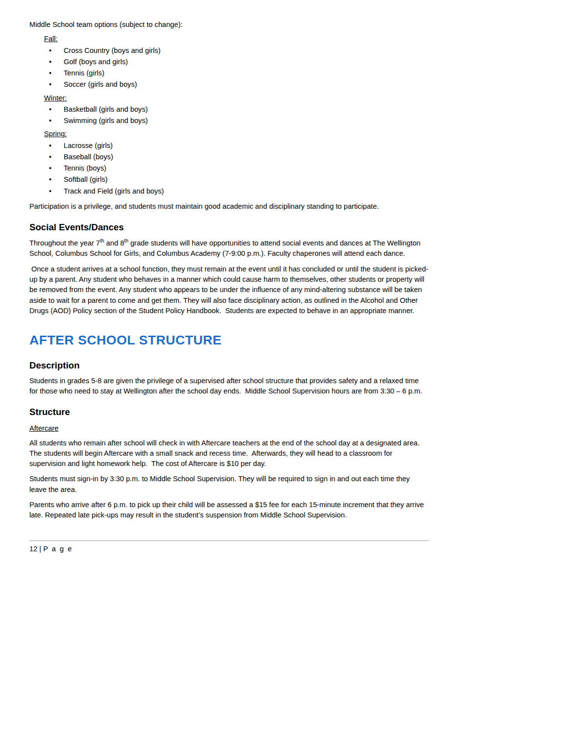Middle School team options (subject to change):
Fall:
Cross Country (boys and girls)
Golf (boys and girls)
Tennis (girls)
Soccer (girls and boys)
Winter:
Basketball (girls and boys)
Swimming (girls and boys)
Spring:
Lacrosse (girls)
Baseball (boys)
Tennis (boys)
Softball (girls)
Track and Field (girls and boys)
Participation is a privilege, and students must maintain good academic and disciplinary standing to participate.
Social Events/Dances
Throughout the year 7th and 8th grade students will have opportunities to attend social events and dances at The Wellington School, Columbus School for Girls, and Columbus Academy (7-9:00 p.m.). Faculty chaperones will attend each dance.
Once a student arrives at a school function, they must remain at the event until it has concluded or until the student is picked-up by a parent. Any student who behaves in a manner which could cause harm to themselves, other students or property will be removed from the event. Any student who appears to be under the influence of any mind-altering substance will be taken aside to wait for a parent to come and get them. They will also face disciplinary action, as outlined in the Alcohol and Other Drugs (AOD) Policy section of the Student Policy Handbook. Students are expected to behave in an appropriate manner.
AFTER SCHOOL STRUCTURE
Description
Students in grades 5-8 are given the privilege of a supervised after school structure that provides safety and a relaxed time for those who need to stay at Wellington after the school day ends. Middle School Supervision hours are from 3:30 – 6 p.m.
Structure
Aftercare
All students who remain after school will check in with Aftercare teachers at the end of the school day at a designated area. The students will begin Aftercare with a small snack and recess time. Afterwards, they will head to a classroom for supervision and light homework help. The cost of Aftercare is $10 per day.
Students must sign-in by 3:30 p.m. to Middle School Supervision. They will be required to sign in and out each time they leave the area.
Parents who arrive after 6 p.m. to pick up their child will be assessed a $15 fee for each 15-minute increment that they arrive late. Repeated late pick-ups may result in the student’s suspension from Middle School Supervision.
12 | P a g e